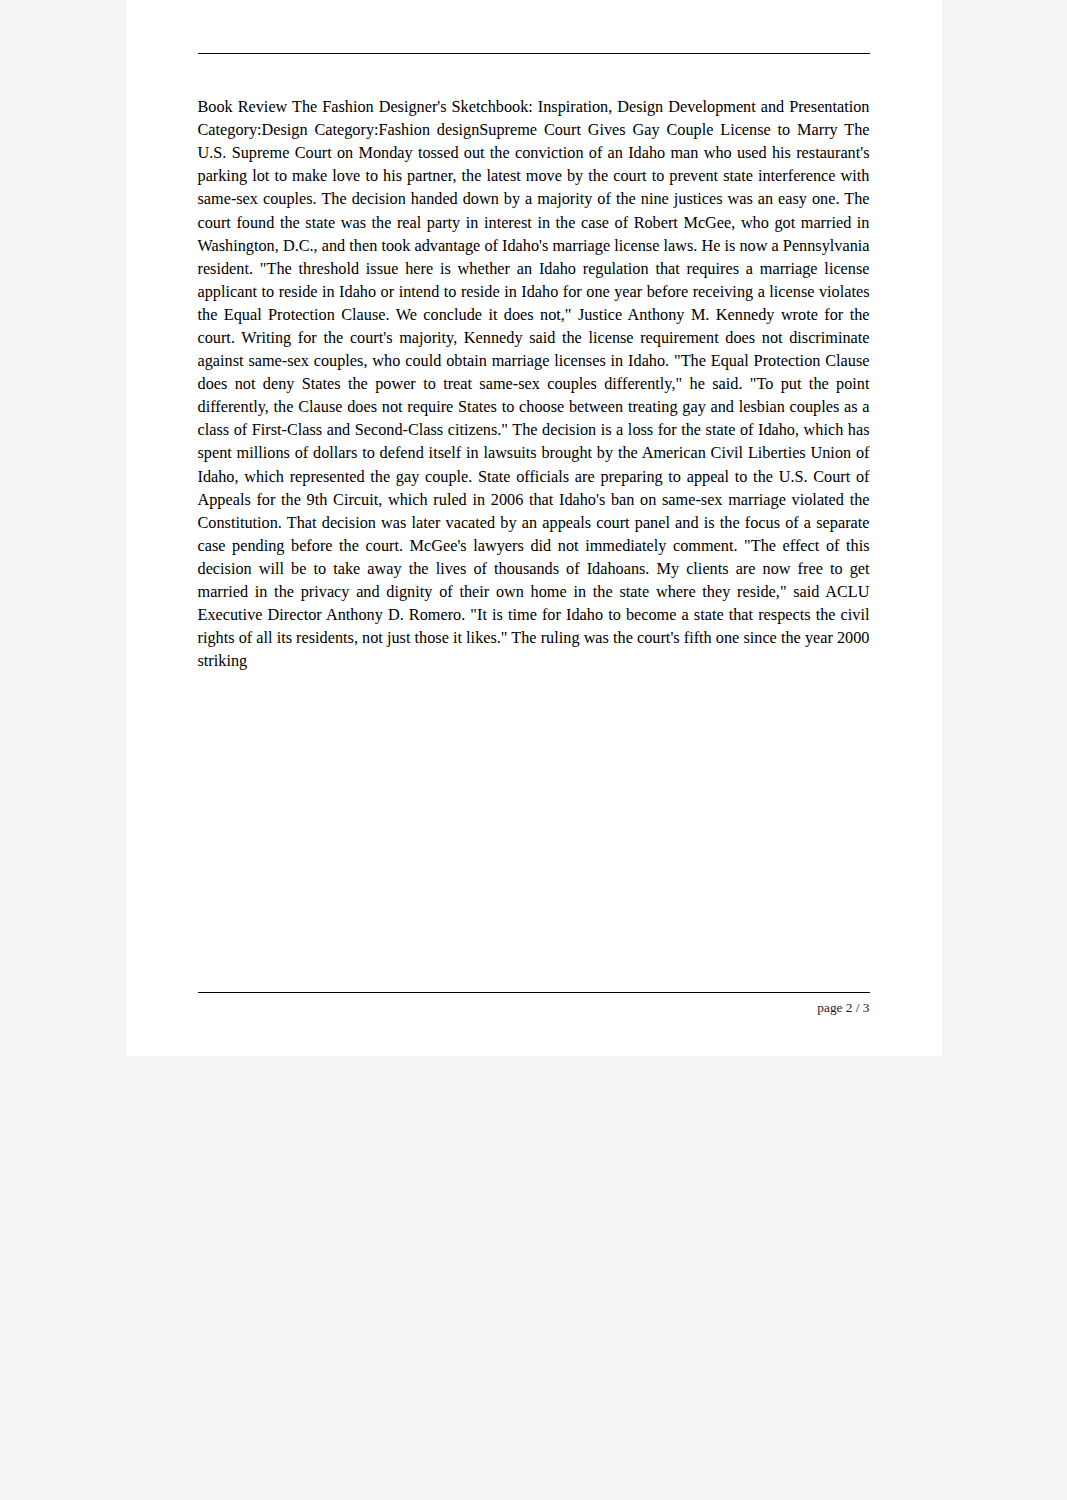Book Review The Fashion Designer's Sketchbook: Inspiration, Design Development and Presentation Category:Design Category:Fashion designSupreme Court Gives Gay Couple License to Marry The U.S. Supreme Court on Monday tossed out the conviction of an Idaho man who used his restaurant's parking lot to make love to his partner, the latest move by the court to prevent state interference with same-sex couples. The decision handed down by a majority of the nine justices was an easy one. The court found the state was the real party in interest in the case of Robert McGee, who got married in Washington, D.C., and then took advantage of Idaho's marriage license laws. He is now a Pennsylvania resident. "The threshold issue here is whether an Idaho regulation that requires a marriage license applicant to reside in Idaho or intend to reside in Idaho for one year before receiving a license violates the Equal Protection Clause. We conclude it does not," Justice Anthony M. Kennedy wrote for the court. Writing for the court's majority, Kennedy said the license requirement does not discriminate against same-sex couples, who could obtain marriage licenses in Idaho. "The Equal Protection Clause does not deny States the power to treat same-sex couples differently," he said. "To put the point differently, the Clause does not require States to choose between treating gay and lesbian couples as a class of First-Class and Second-Class citizens." The decision is a loss for the state of Idaho, which has spent millions of dollars to defend itself in lawsuits brought by the American Civil Liberties Union of Idaho, which represented the gay couple. State officials are preparing to appeal to the U.S. Court of Appeals for the 9th Circuit, which ruled in 2006 that Idaho's ban on same-sex marriage violated the Constitution. That decision was later vacated by an appeals court panel and is the focus of a separate case pending before the court. McGee's lawyers did not immediately comment. "The effect of this decision will be to take away the lives of thousands of Idahoans. My clients are now free to get married in the privacy and dignity of their own home in the state where they reside," said ACLU Executive Director Anthony D. Romero. "It is time for Idaho to become a state that respects the civil rights of all its residents, not just those it likes." The ruling was the court's fifth one since the year 2000 striking
page 2 / 3